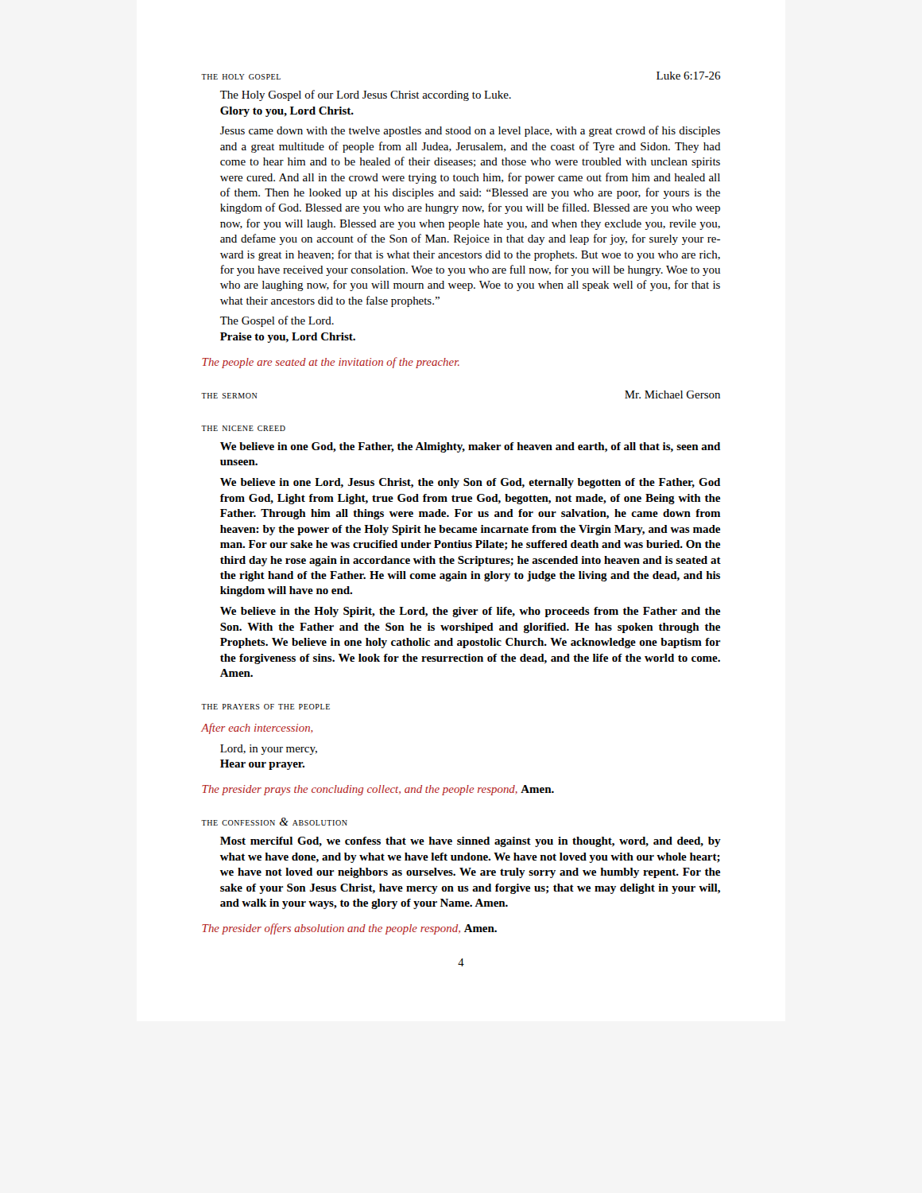the holy gospel Luke 6:17-26
The Holy Gospel of our Lord Jesus Christ according to Luke.
Glory to you, Lord Christ.
Jesus came down with the twelve apostles and stood on a level place, with a great crowd of his disciples and a great multitude of people from all Judea, Jerusalem, and the coast of Tyre and Sidon. They had come to hear him and to be healed of their diseases; and those who were troubled with unclean spirits were cured. And all in the crowd were trying to touch him, for power came out from him and healed all of them. Then he looked up at his disciples and said: “Blessed are you who are poor, for yours is the kingdom of God. Blessed are you who are hungry now, for you will be filled. Blessed are you who weep now, for you will laugh. Blessed are you when people hate you, and when they exclude you, revile you, and defame you on account of the Son of Man. Rejoice in that day and leap for joy, for surely your reward is great in heaven; for that is what their ancestors did to the prophets. But woe to you who are rich, for you have received your consolation. Woe to you who are full now, for you will be hungry. Woe to you who are laughing now, for you will mourn and weep. Woe to you when all speak well of you, for that is what their ancestors did to the false prophets.”
The Gospel of the Lord.
Praise to you, Lord Christ.
The people are seated at the invitation of the preacher.
the sermon Mr. Michael Gerson
the nicene creed
We believe in one God, the Father, the Almighty, maker of heaven and earth, of all that is, seen and unseen.
We believe in one Lord, Jesus Christ, the only Son of God, eternally begotten of the Father, God from God, Light from Light, true God from true God, begotten, not made, of one Being with the Father. Through him all things were made. For us and for our salvation, he came down from heaven: by the power of the Holy Spirit he became incarnate from the Virgin Mary, and was made man. For our sake he was crucified under Pontius Pilate; he suffered death and was buried. On the third day he rose again in accordance with the Scriptures; he ascended into heaven and is seated at the right hand of the Father. He will come again in glory to judge the living and the dead, and his kingdom will have no end.
We believe in the Holy Spirit, the Lord, the giver of life, who proceeds from the Father and the Son. With the Father and the Son he is worshiped and glorified. He has spoken through the Prophets. We believe in one holy catholic and apostolic Church. We acknowledge one baptism for the forgiveness of sins. We look for the resurrection of the dead, and the life of the world to come. Amen.
the prayers of the people
After each intercession,
Lord, in your mercy,
Hear our prayer.
The presider prays the concluding collect, and the people respond, Amen.
the confession & absolution
Most merciful God, we confess that we have sinned against you in thought, word, and deed, by what we have done, and by what we have left undone. We have not loved you with our whole heart; we have not loved our neighbors as ourselves. We are truly sorry and we humbly repent. For the sake of your Son Jesus Christ, have mercy on us and forgive us; that we may delight in your will, and walk in your ways, to the glory of your Name. Amen.
The presider offers absolution and the people respond, Amen.
4